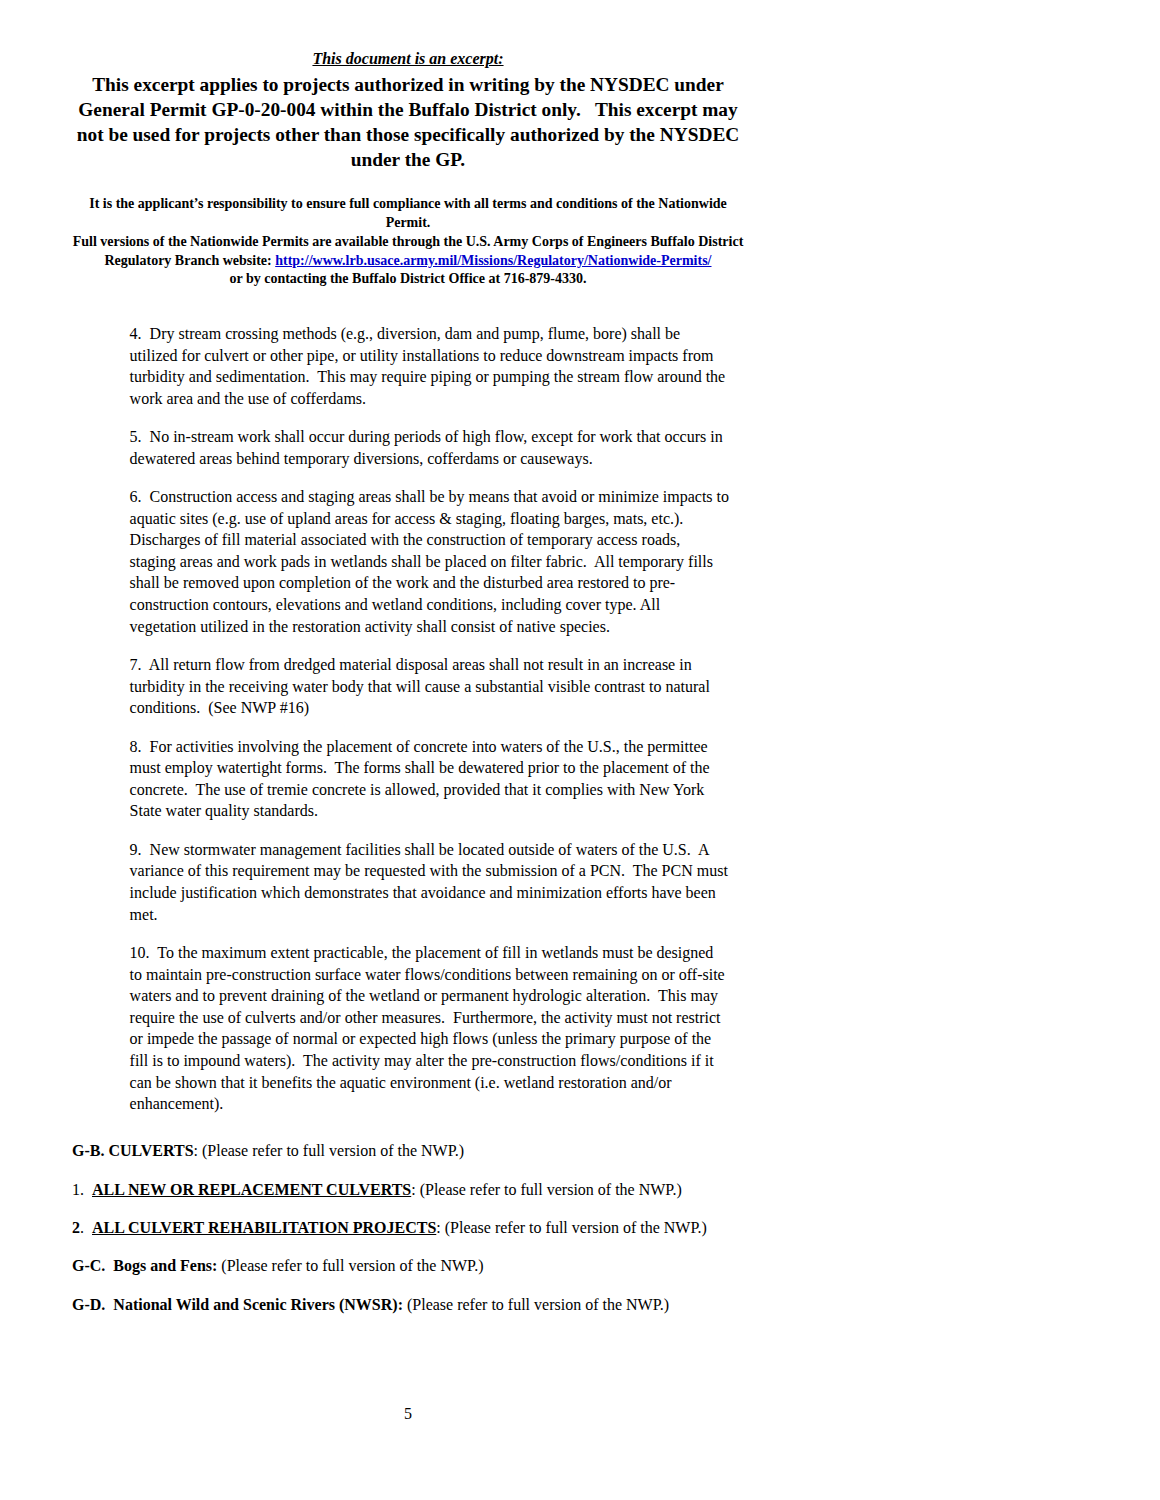This document is an excerpt:
This excerpt applies to projects authorized in writing by the NYSDEC under General Permit GP-0-20-004 within the Buffalo District only. This excerpt may not be used for projects other than those specifically authorized by the NYSDEC under the GP.
It is the applicant’s responsibility to ensure full compliance with all terms and conditions of the Nationwide Permit.
Full versions of the Nationwide Permits are available through the U.S. Army Corps of Engineers Buffalo District
Regulatory Branch website: http://www.lrb.usace.army.mil/Missions/Regulatory/Nationwide-Permits/
or by contacting the Buffalo District Office at 716-879-4330.
4. Dry stream crossing methods (e.g., diversion, dam and pump, flume, bore) shall be utilized for culvert or other pipe, or utility installations to reduce downstream impacts from turbidity and sedimentation. This may require piping or pumping the stream flow around the work area and the use of cofferdams.
5. No in-stream work shall occur during periods of high flow, except for work that occurs in dewatered areas behind temporary diversions, cofferdams or causeways.
6. Construction access and staging areas shall be by means that avoid or minimize impacts to aquatic sites (e.g. use of upland areas for access & staging, floating barges, mats, etc.). Discharges of fill material associated with the construction of temporary access roads, staging areas and work pads in wetlands shall be placed on filter fabric. All temporary fills shall be removed upon completion of the work and the disturbed area restored to pre-construction contours, elevations and wetland conditions, including cover type. All vegetation utilized in the restoration activity shall consist of native species.
7. All return flow from dredged material disposal areas shall not result in an increase in turbidity in the receiving water body that will cause a substantial visible contrast to natural conditions. (See NWP #16)
8. For activities involving the placement of concrete into waters of the U.S., the permittee must employ watertight forms. The forms shall be dewatered prior to the placement of the concrete. The use of tremie concrete is allowed, provided that it complies with New York State water quality standards.
9. New stormwater management facilities shall be located outside of waters of the U.S. A variance of this requirement may be requested with the submission of a PCN. The PCN must include justification which demonstrates that avoidance and minimization efforts have been met.
10. To the maximum extent practicable, the placement of fill in wetlands must be designed to maintain pre-construction surface water flows/conditions between remaining on or off-site waters and to prevent draining of the wetland or permanent hydrologic alteration. This may require the use of culverts and/or other measures. Furthermore, the activity must not restrict or impede the passage of normal or expected high flows (unless the primary purpose of the fill is to impound waters). The activity may alter the pre-construction flows/conditions if it can be shown that it benefits the aquatic environment (i.e. wetland restoration and/or enhancement).
G-B. CULVERTS: (Please refer to full version of the NWP.)
1. ALL NEW OR REPLACEMENT CULVERTS: (Please refer to full version of the NWP.)
2. ALL CULVERT REHABILITATION PROJECTS: (Please refer to full version of the NWP.)
G-C. Bogs and Fens: (Please refer to full version of the NWP.)
G-D. National Wild and Scenic Rivers (NWSR): (Please refer to full version of the NWP.)
5